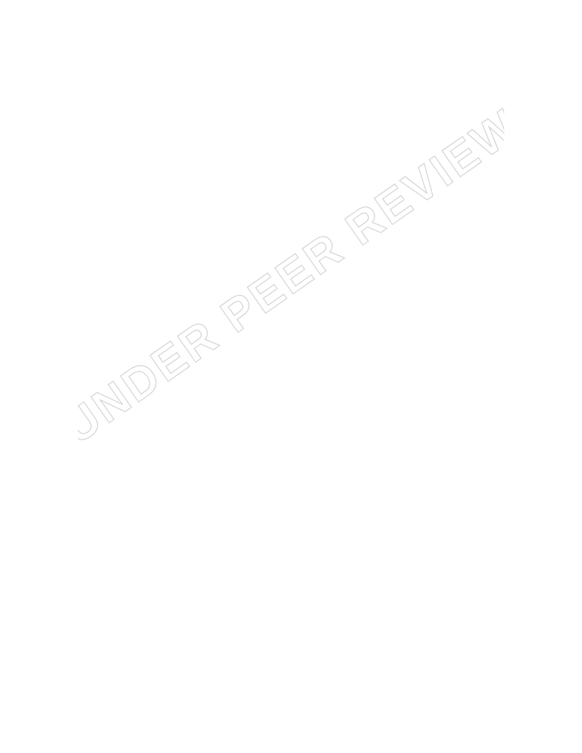UNDER PEER REVIEW